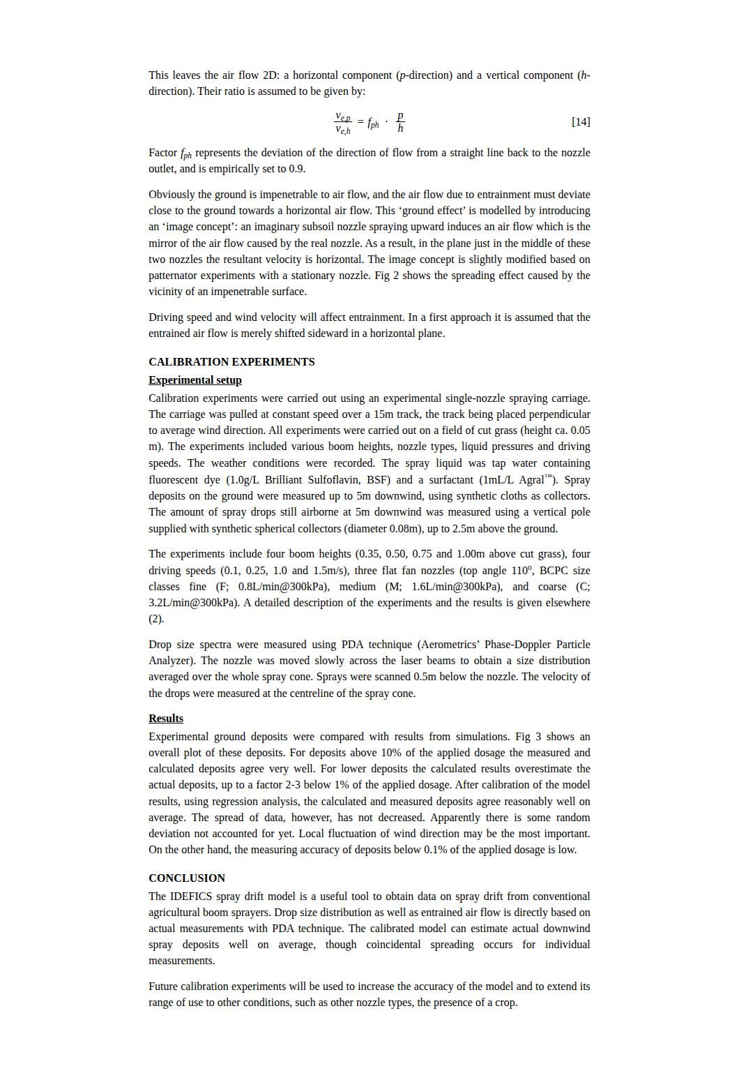This leaves the air flow 2D: a horizontal component (p-direction) and a vertical component (h-direction). Their ratio is assumed to be given by:
ve,p ve,h = fph · p h
[14]
Factor fph represents the deviation of the direction of flow from a straight line back to the nozzle outlet, and is empirically set to 0.9.
Obviously the ground is impenetrable to air flow, and the air flow due to entrainment must deviate close to the ground towards a horizontal air flow. This ‘ground effect’ is modelled by introducing an ‘image concept’: an imaginary subsoil nozzle spraying upward induces an air flow which is the mirror of the air flow caused by the real nozzle. As a result, in the plane just in the middle of these two nozzles the resultant velocity is horizontal. The image concept is slightly modified based on patternator experiments with a stationary nozzle. Fig 2 shows the spreading effect caused by the vicinity of an impenetrable surface.
Driving speed and wind velocity will affect entrainment. In a first approach it is assumed that the entrained air flow is merely shifted sideward in a horizontal plane.
Calibration Experiments
Experimental setup
Calibration experiments were carried out using an experimental single-nozzle spraying carriage. The carriage was pulled at constant speed over a 15m track, the track being placed perpendicular to average wind direction. All experiments were carried out on a field of cut grass (height ca. 0.05 m). The experiments included various boom heights, nozzle types, liquid pressures and driving speeds. The weather conditions were recorded. The spray liquid was tap water containing fluorescent dye (1.0g/L Brilliant Sulfoflavin, BSF) and a surfactant (1mL/L Agral™). Spray deposits on the ground were measured up to 5m downwind, using synthetic cloths as collectors. The amount of spray drops still airborne at 5m downwind was measured using a vertical pole supplied with synthetic spherical collectors (diameter 0.08m), up to 2.5m above the ground.
The experiments include four boom heights (0.35, 0.50, 0.75 and 1.00m above cut grass), four driving speeds (0.1, 0.25, 1.0 and 1.5m/s), three flat fan nozzles (top angle 110o, BCPC size classes fine (F; 0.8L/min@300kPa), medium (M; 1.6L/min@300kPa), and coarse (C; 3.2L/min@300kPa). A detailed description of the experiments and the results is given elsewhere (2).
Drop size spectra were measured using PDA technique (Aerometrics’ Phase-Doppler Particle Analyzer). The nozzle was moved slowly across the laser beams to obtain a size distribution averaged over the whole spray cone. Sprays were scanned 0.5m below the nozzle. The velocity of the drops were measured at the centreline of the spray cone.
Results
Experimental ground deposits were compared with results from simulations. Fig 3 shows an overall plot of these deposits. For deposits above 10% of the applied dosage the measured and calculated deposits agree very well. For lower deposits the calculated results overestimate the actual deposits, up to a factor 2-3 below 1% of the applied dosage. After calibration of the model results, using regression analysis, the calculated and measured deposits agree reasonably well on average. The spread of data, however, has not decreased. Apparently there is some random deviation not accounted for yet. Local fluctuation of wind direction may be the most important. On the other hand, the measuring accuracy of deposits below 0.1% of the applied dosage is low.
Conclusion
The IDEFICS spray drift model is a useful tool to obtain data on spray drift from conventional agricultural boom sprayers. Drop size distribution as well as entrained air flow is directly based on actual measurements with PDA technique. The calibrated model can estimate actual downwind spray deposits well on average, though coincidental spreading occurs for individual measurements.
Future calibration experiments will be used to increase the accuracy of the model and to extend its range of use to other conditions, such as other nozzle types, the presence of a crop.